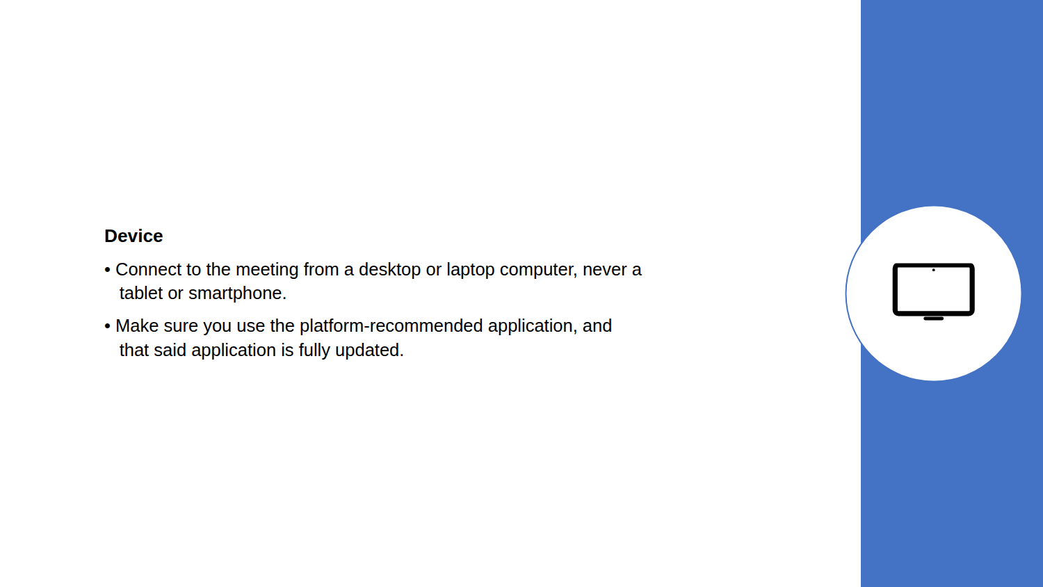Device
• Connect to the meeting from a desktop or laptop computer, never a tablet or smartphone.
• Make sure you use the platform-recommended application, and that said application is fully updated.